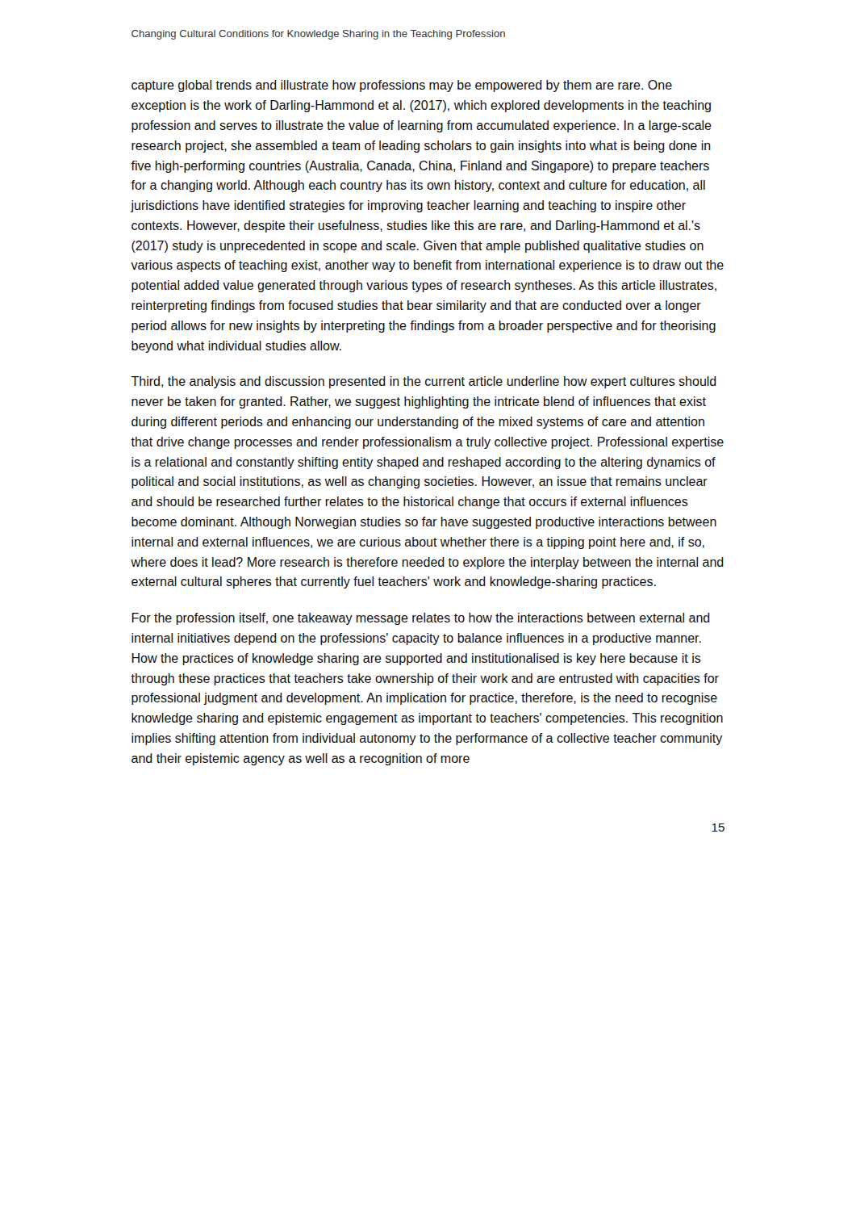Changing Cultural Conditions for Knowledge Sharing in the Teaching Profession
capture global trends and illustrate how professions may be empowered by them are rare. One exception is the work of Darling-Hammond et al. (2017), which explored developments in the teaching profession and serves to illustrate the value of learning from accumulated experience. In a large-scale research project, she assembled a team of leading scholars to gain insights into what is being done in five high-performing countries (Australia, Canada, China, Finland and Singapore) to prepare teachers for a changing world. Although each country has its own history, context and culture for education, all jurisdictions have identified strategies for improving teacher learning and teaching to inspire other contexts. However, despite their usefulness, studies like this are rare, and Darling-Hammond et al.'s (2017) study is unprecedented in scope and scale. Given that ample published qualitative studies on various aspects of teaching exist, another way to benefit from international experience is to draw out the potential added value generated through various types of research syntheses. As this article illustrates, reinterpreting findings from focused studies that bear similarity and that are conducted over a longer period allows for new insights by interpreting the findings from a broader perspective and for theorising beyond what individual studies allow.
Third, the analysis and discussion presented in the current article underline how expert cultures should never be taken for granted. Rather, we suggest highlighting the intricate blend of influences that exist during different periods and enhancing our understanding of the mixed systems of care and attention that drive change processes and render professionalism a truly collective project. Professional expertise is a relational and constantly shifting entity shaped and reshaped according to the altering dynamics of political and social institutions, as well as changing societies. However, an issue that remains unclear and should be researched further relates to the historical change that occurs if external influences become dominant. Although Norwegian studies so far have suggested productive interactions between internal and external influences, we are curious about whether there is a tipping point here and, if so, where does it lead? More research is therefore needed to explore the interplay between the internal and external cultural spheres that currently fuel teachers' work and knowledge-sharing practices.
For the profession itself, one takeaway message relates to how the interactions between external and internal initiatives depend on the professions' capacity to balance influences in a productive manner. How the practices of knowledge sharing are supported and institutionalised is key here because it is through these practices that teachers take ownership of their work and are entrusted with capacities for professional judgment and development. An implication for practice, therefore, is the need to recognise knowledge sharing and epistemic engagement as important to teachers' competencies. This recognition implies shifting attention from individual autonomy to the performance of a collective teacher community and their epistemic agency as well as a recognition of more
15